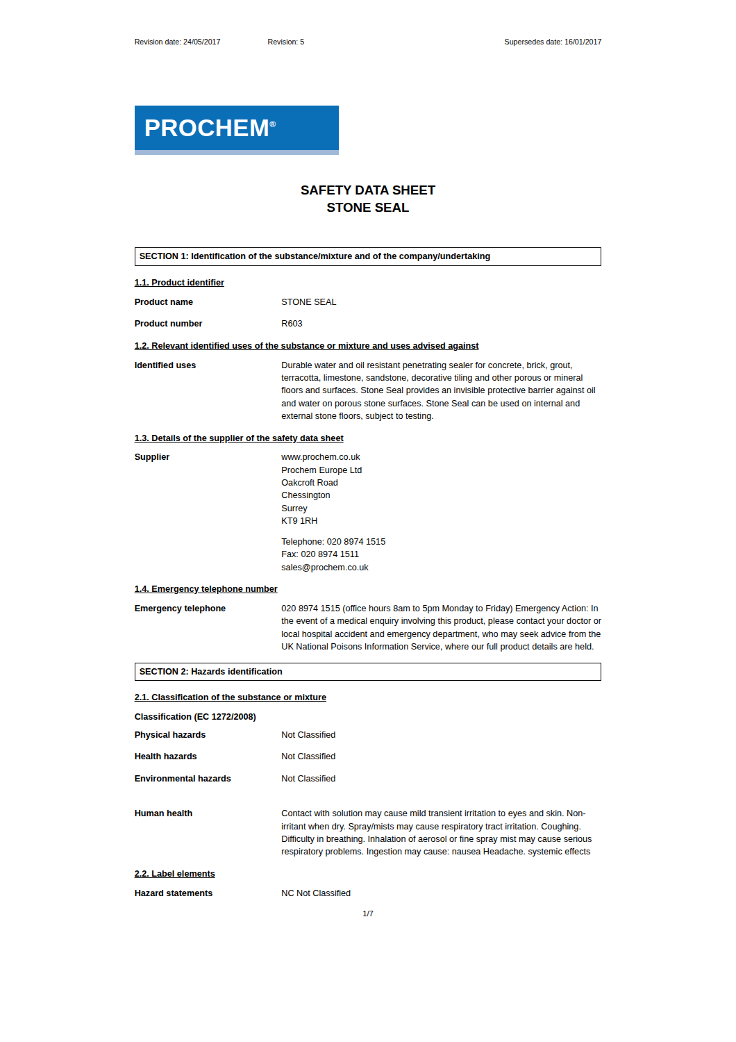Revision date: 24/05/2017
Revision: 5
Supersedes date: 16/01/2017
PROCHEM®
SAFETY DATA SHEET
STONE SEAL
SECTION 1: Identification of the substance/mixture and of the company/undertaking
1.1. Product identifier
Product name
STONE SEAL
Product number
R603
1.2. Relevant identified uses of the substance or mixture and uses advised against
Identified uses
Durable water and oil resistant penetrating sealer for concrete, brick, grout, terracotta, limestone, sandstone, decorative tiling and other porous or mineral floors and surfaces. Stone Seal provides an invisible protective barrier against oil and water on porous stone surfaces. Stone Seal can be used on internal and external stone floors, subject to testing.
1.3. Details of the supplier of the safety data sheet
Supplier
www.prochem.co.uk
Prochem Europe Ltd
Oakcroft Road
Chessington
Surrey
KT9 1RH
Telephone: 020 8974 1515
Fax: 020 8974 1511
sales@prochem.co.uk
1.4. Emergency telephone number
Emergency telephone
020 8974 1515 (office hours 8am to 5pm Monday to Friday) Emergency Action: In the event of a medical enquiry involving this product, please contact your doctor or local hospital accident and emergency department, who may seek advice from the UK National Poisons Information Service, where our full product details are held.
SECTION 2: Hazards identification
2.1. Classification of the substance or mixture
Classification (EC 1272/2008)
Physical hazards
Not Classified
Health hazards
Not Classified
Environmental hazards
Not Classified
Human health
Contact with solution may cause mild transient irritation to eyes and skin. Non-irritant when dry. Spray/mists may cause respiratory tract irritation. Coughing. Difficulty in breathing. Inhalation of aerosol or fine spray mist may cause serious respiratory problems. Ingestion may cause: nausea Headache. systemic effects
2.2. Label elements
Hazard statements
NC Not Classified
1/7